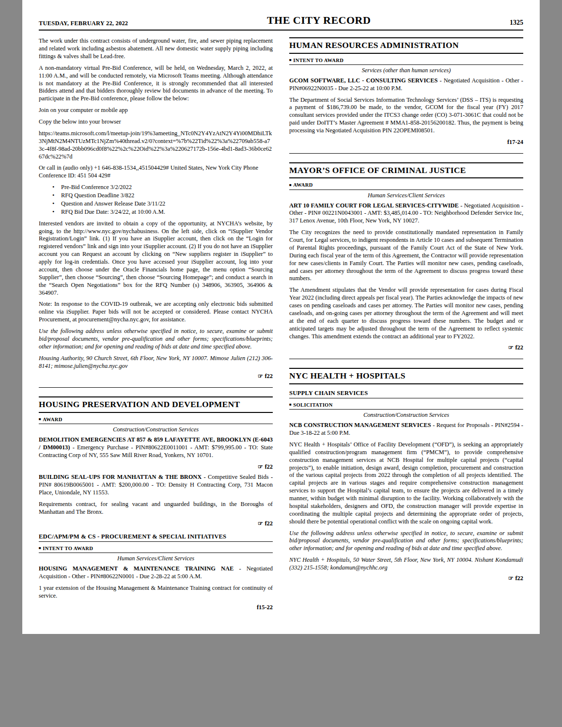TUESDAY, FEBRUARY 22, 2022
THE CITY RECORD
1325
The work under this contract consists of underground water, fire, and sewer piping replacement and related work including asbestos abatement. All new domestic water supply piping including fittings & valves shall be Lead-free.
A non-mandatory virtual Pre-Bid Conference, will be held, on Wednesday, March 2, 2022, at 11:00 A.M., and will be conducted remotely, via Microsoft Teams meeting. Although attendance is not mandatory at the Pre-Bid Conference, it is strongly recommended that all interested Bidders attend and that bidders thoroughly review bid documents in advance of the meeting. To participate in the Pre-Bid conference, please follow the below:
Join on your computer or mobile app
Copy the below into your browser
https://teams.microsoft.com/l/meetup-join/19%3ameeting_NTc0N2Y4YzAtN2Y4Yi00MDhiLTk3NjMtN2M4NTUzMTc1NjZm%40thread.v2/0?context=%7b%22Tid%22%3a%22709ab558-a73c-4f8f-98ad-20bb096cd0f8%22%2c%22Oid%22%3a%220627172b-156e-4bd1-8ad3-36b0ce6267dc%22%7d
Or call in (audio only) +1 646-838-1534,,451504429# United States, New York City Phone Conference ID: 451 504 429#
Pre-Bid Conference 3/2/2022
RFQ Question Deadline 3/822
Question and Answer Release Date 3/11/22
RFQ Bid Due Date: 3/24/22, at 10:00 A.M.
Interested vendors are invited to obtain a copy of the opportunity, at NYCHA’s website, by going, to the http://www.nyc.gov/nychabusiness. On the left side, click on “iSupplier Vendor Registration/Login” link. (1) If you have an iSupplier account, then click on the “Login for registered vendors” link and sign into your iSupplier account. (2) If you do not have an iSupplier account you can Request an account by clicking on “New suppliers register in iSupplier” to apply for log-in credentials. Once you have accessed your iSupplier account, log into your account, then choose under the Oracle Financials home page, the menu option “Sourcing Supplier”, then choose “Sourcing”, then choose “Sourcing Homepage”; and conduct a search in the “Search Open Negotiations” box for the RFQ Number (s) 348906, 363905, 364906 & 364907.
Note: In response to the COVID-19 outbreak, we are accepting only electronic bids submitted online via iSupplier. Paper bids will not be accepted or considered. Please contact NYCHA Procurement, at procurement@nycha.nyc.gov, for assistance.
Use the following address unless otherwise specified in notice, to secure, examine or submit bid/proposal documents, vendor pre-qualification and other forms; specifications/blueprints; other information; and for opening and reading of bids at date and time specified above.
Housing Authority, 90 Church Street, 6th Floor, New York, NY 10007. Mimose Julien (212) 306-8141; mimose.julien@nycha.nyc.gov
☞f22
HOUSING PRESERVATION AND DEVELOPMENT
■AWARD
Construction/Construction Services
DEMOLITION EMERGENCIES AT 857 & 859 LAFAYETTE AVE, BROOKLYN (E-6043 / DM00013) - Emergency Purchase - PIN#80622E0011001 - AMT: $799,995.00 - TO: State Contracting Corp of NY, 555 Saw Mill River Road, Yonkers, NY 10701.
☞f22
BUILDING SEAL-UPS FOR MANHATTAN & THE BRONX - Competitive Sealed Bids - PIN# 80619B0065001 - AMT: $200,000.00 - TO: Density H Contracting Corp, 731 Macon Place, Uniondale, NY 11553.
Requirements contract, for sealing vacant and unguarded buildings, in the Boroughs of Manhattan and The Bronx.
☞f22
EDC/APM/PM & CS - PROCUREMENT & SPECIAL INITIATIVES
■INTENT TO AWARD
Human Services/Client Services
HOUSING MANAGEMENT & MAINTENANCE TRAINING NAE - Negotiated Acquisition - Other - PIN#80622N0001 - Due 2-28-22 at 5:00 A.M.
1 year extension of the Housing Management & Maintenance Training contract for continuity of service.
f15-22
HUMAN RESOURCES ADMINISTRATION
■INTENT TO AWARD
Services (other than human services)
GCOM SOFTWARE, LLC - CONSULTING SERVICES - Negotiated Acquisition - Other - PIN#06922N0035 - Due 2-25-22 at 10:00 P.M.
The Department of Social Services Information Technology Services’ (DSS – ITS) is requesting a payment of $186,739.00 be made, to the vendor, GCOM for the fiscal year (FY) 2017 consultant services provided under the ITCS3 change order (CO) 3-071-3061C that could not be paid under DoITT’s Master Agreement # MMA1-858-20156200182. Thus, the payment is being processing via Negotiated Acquisition PIN 22OPEMI08501.
f17-24
MAYOR’S OFFICE OF CRIMINAL JUSTICE
■AWARD
Human Services/Client Services
ART 10 FAMILY COURT FOR LEGAL SERVICES-CITYWIDE - Negotiated Acquisition - Other - PIN# 00221N0043001 - AMT: $3,485,014.00 - TO: Neighborhood Defender Service Inc, 317 Lenox Avenue, 10th Floor, New York, NY 10027.
The City recognizes the need to provide constitutionally mandated representation in Family Court, for Legal services, to indigent respondents in Article 10 cases and subsequent Termination of Parental Rights proceedings, pursuant of the Family Court Act of the State of New York. During each fiscal year of the term of this Agreement, the Contractor will provide representation for new cases/clients in Family Court. The Parties will monitor new cases, pending caseloads, and cases per attorney throughout the term of the Agreement to discuss progress toward these numbers.
The Amendment stipulates that the Vendor will provide representation for cases during Fiscal Year 2022 (including direct appeals per fiscal year). The Parties acknowledge the impacts of new cases on pending caseloads and cases per attorney. The Parties will monitor new cases, pending caseloads, and on-going cases per attorney throughout the term of the Agreement and will meet at the end of each quarter to discuss progress toward these numbers. The budget and or anticipated targets may be adjusted throughout the term of the Agreement to reflect systemic changes. This amendment extends the contract an additional year to FY2022.
☞f22
NYC HEALTH + HOSPITALS
SUPPLY CHAIN SERVICES
■SOLICITATION
Construction/Construction Services
NCB CONSTRUCTION MANAGEMENT SERVICES - Request for Proposals - PIN#2594 - Due 3-18-22 at 5:00 P.M.
NYC Health + Hospitals’ Office of Facility Development (“OFD”), is seeking an appropriately qualified construction/program management firm (“PMCM”), to provide comprehensive construction management services at NCB Hospital for multiple capital projects (“capital projects”), to enable initiation, design award, design completion, procurement and construction of the various capital projects from 2022 through the completion of all projects identified. The capital projects are in various stages and require comprehensive construction management services to support the Hospital’s capital team, to ensure the projects are delivered in a timely manner, within budget with minimal disruption to the facility. Working collaboratively with the hospital stakeholders, designers and OFD, the construction manager will provide expertise in coordinating the multiple capital projects and determining the appropriate order of projects, should there be potential operational conflict with the scale on ongoing capital work.
Use the following address unless otherwise specified in notice, to secure, examine or submit bid/proposal documents, vendor pre-qualification and other forms; specifications/blueprints; other information; and for opening and reading of bids at date and time specified above.
NYC Health + Hospitals, 50 Water Street, 5th Floor, New York, NY 10004. Nishant Kondamudi (332) 215-1558; kondamun@nychhc.org
☞f22